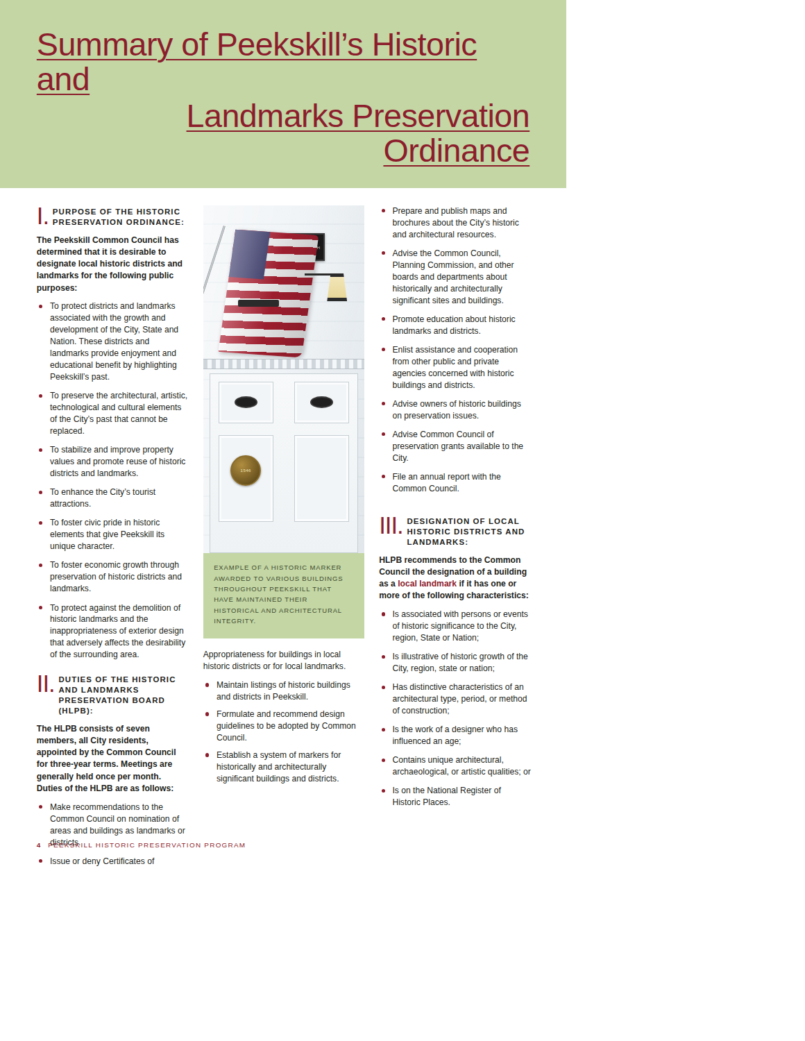Summary of Peekskill’s Historic and Landmarks Preservation Ordinance
I.
Purpose of the Historic
Preservation Ordinance:
The Peekskill Common Council has determined that it is desirable to designate local historic districts and landmarks for the following public purposes:
To protect districts and landmarks associated with the growth and development of the City, State and Nation. These districts and landmarks provide enjoyment and educational benefit by highlighting Peekskill’s past.
To preserve the architectural, artistic, technological and cultural elements of the City’s past that cannot be replaced.
To stabilize and improve property values and promote reuse of historic districts and landmarks.
To enhance the City’s tourist attractions.
To foster civic pride in historic elements that give Peekskill its unique character.
To foster economic growth through preservation of historic districts and landmarks.
To protect against the demolition of historic landmarks and the inappropriateness of exterior design that adversely affects the desirability of the surrounding area.
II.
Duties of the Historic
and Landmarks
Preservation Board (HLPB):
The HLPB consists of seven members, all City residents, appointed by the Common Council for three-year terms. Meetings are generally held once per month. Duties of the HLPB are as follows:
Make recommendations to the Common Council on nomination of areas and buildings as landmarks or districts.
Issue or deny Certificates of
PEEKSKILL
PRESBYTERIAN CHURCH
1826
Example of a historic marker awarded to various buildings throughout Peekskill that have maintained their historical and architectural integrity.
Appropriateness for buildings in local historic districts or for local landmarks.
Maintain listings of historic buildings and districts in Peekskill.
Formulate and recommend design guidelines to be adopted by Common Council.
Establish a system of markers for historically and architecturally significant buildings and districts.
Prepare and publish maps and brochures about the City’s historic and architectural resources.
Advise the Common Council, Planning Commission, and other boards and departments about historically and architecturally significant sites and buildings.
Promote education about historic landmarks and districts.
Enlist assistance and cooperation from other public and private agencies concerned with historic buildings and districts.
Advise owners of historic buildings on preservation issues.
Advise Common Council of preservation grants available to the City.
File an annual report with the Common Council.
III.
Designation of Local
Historic Districts and
Landmarks:
HLPB recommends to the Common Council the designation of a building as a local landmark if it has one or more of the following characteristics:
Is associated with persons or events of historic significance to the City, region, State or Nation;
Is illustrative of historic growth of the City, region, state or nation;
Has distinctive characteristics of an architectural type, period, or method of construction;
Is the work of a designer who has influenced an age;
Contains unique architectural, archaeological, or artistic qualities; or
Is on the National Register of Historic Places.
4 Peekskill Historic Preservation Program